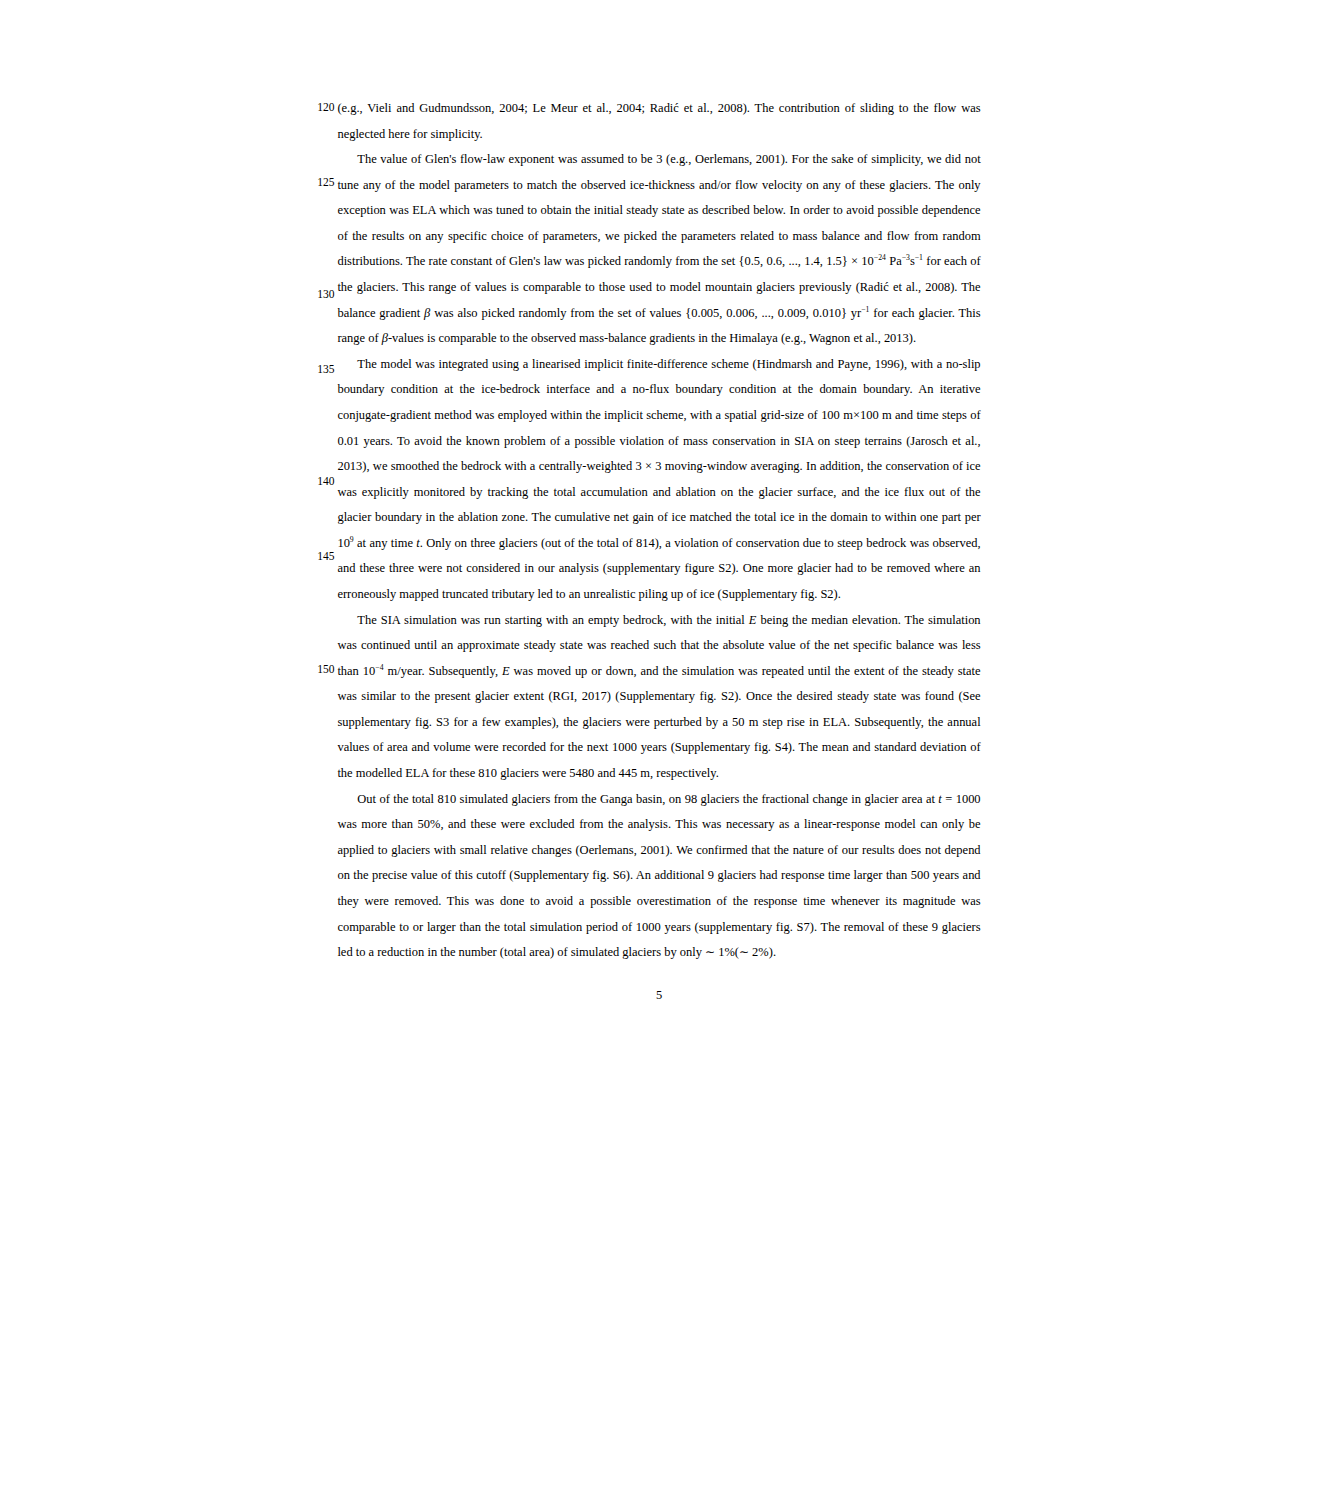120
125
130
135
140
145
150
(e.g., Vieli and Gudmundsson, 2004; Le Meur et al., 2004; Radić et al., 2008). The contribution of sliding to the flow was neglected here for simplicity.
The value of Glen's flow-law exponent was assumed to be 3 (e.g., Oerlemans, 2001). For the sake of simplicity, we did not tune any of the model parameters to match the observed ice-thickness and/or flow velocity on any of these glaciers. The only exception was ELA which was tuned to obtain the initial steady state as described below. In order to avoid possible dependence of the results on any specific choice of parameters, we picked the parameters related to mass balance and flow from random distributions. The rate constant of Glen's law was picked randomly from the set {0.5, 0.6, ..., 1.4, 1.5} × 10−24 Pa−3s−1 for each of the glaciers. This range of values is comparable to those used to model mountain glaciers previously (Radić et al., 2008). The balance gradient β was also picked randomly from the set of values {0.005, 0.006, ..., 0.009, 0.010} yr−1 for each glacier. This range of β-values is comparable to the observed mass-balance gradients in the Himalaya (e.g., Wagnon et al., 2013).
The model was integrated using a linearised implicit finite-difference scheme (Hindmarsh and Payne, 1996), with a no-slip boundary condition at the ice-bedrock interface and a no-flux boundary condition at the domain boundary. An iterative conjugate-gradient method was employed within the implicit scheme, with a spatial grid-size of 100 m×100 m and time steps of 0.01 years. To avoid the known problem of a possible violation of mass conservation in SIA on steep terrains (Jarosch et al., 2013), we smoothed the bedrock with a centrally-weighted 3 × 3 moving-window averaging. In addition, the conservation of ice was explicitly monitored by tracking the total accumulation and ablation on the glacier surface, and the ice flux out of the glacier boundary in the ablation zone. The cumulative net gain of ice matched the total ice in the domain to within one part per 109 at any time t. Only on three glaciers (out of the total of 814), a violation of conservation due to steep bedrock was observed, and these three were not considered in our analysis (supplementary figure S2). One more glacier had to be removed where an erroneously mapped truncated tributary led to an unrealistic piling up of ice (Supplementary fig. S2).
The SIA simulation was run starting with an empty bedrock, with the initial E being the median elevation. The simulation was continued until an approximate steady state was reached such that the absolute value of the net specific balance was less than 10−4 m/year. Subsequently, E was moved up or down, and the simulation was repeated until the extent of the steady state was similar to the present glacier extent (RGI, 2017) (Supplementary fig. S2). Once the desired steady state was found (See supplementary fig. S3 for a few examples), the glaciers were perturbed by a 50 m step rise in ELA. Subsequently, the annual values of area and volume were recorded for the next 1000 years (Supplementary fig. S4). The mean and standard deviation of the modelled ELA for these 810 glaciers were 5480 and 445 m, respectively.
Out of the total 810 simulated glaciers from the Ganga basin, on 98 glaciers the fractional change in glacier area at t = 1000 was more than 50%, and these were excluded from the analysis. This was necessary as a linear-response model can only be applied to glaciers with small relative changes (Oerlemans, 2001). We confirmed that the nature of our results does not depend on the precise value of this cutoff (Supplementary fig. S6). An additional 9 glaciers had response time larger than 500 years and they were removed. This was done to avoid a possible overestimation of the response time whenever its magnitude was comparable to or larger than the total simulation period of 1000 years (supplementary fig. S7). The removal of these 9 glaciers led to a reduction in the number (total area) of simulated glaciers by only ∼ 1%(∼ 2%).
5